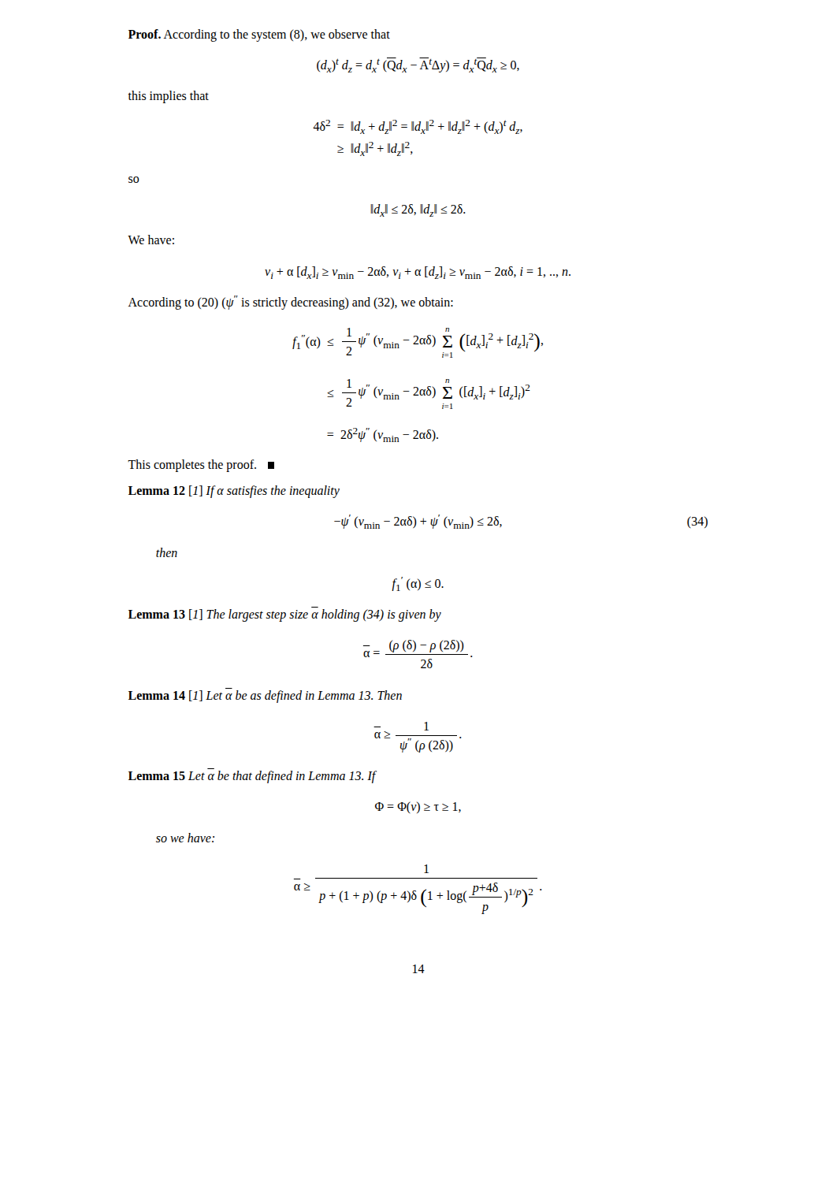Proof. According to the system (8), we observe that
(dx)t dz = dxt (Qdx − AtΔy) = dxt Qdx ≥ 0,
this implies that
| 4δ 2 | = | ‖ d x + d z ‖ 2 = ‖ d x ‖ 2 + ‖ d z ‖ 2 + ( d x ) t d z , |
| | ≥ | ‖ d x ‖ 2 + ‖ d z ‖ 2 , |
so
‖dx‖ ≤ 2δ, ‖dz‖ ≤ 2δ.
We have:
vi + α [dx]i ≥ vmin − 2αδ, vi + α [dz]i ≥ vmin − 2αδ, i = 1, .., n.
According to (20) (ψ″ is strictly decreasing) and (32), we obtain:
| f 1 ″ (α) | ≤ | 1 2 ψ ″ ( v min − 2αδ) n Σ i =1 ( [ d x ] i 2 + [ d z ] i 2 ) , |
| | ≤ | 1 2 ψ ″ ( v min − 2αδ) n Σ i =1 ([ d x ] i + [ d z ] i ) 2 |
| | = | 2δ 2 ψ ″ ( v min − 2αδ). |
This completes the proof.
Lemma 12 [1] If α satisfies the inequality
−ψ′ (vmin − 2αδ) + ψ′ (vmin) ≤ 2δ,
(34)
then
f1′ (α) ≤ 0.
Lemma 13 [1] The largest step size α holding (34) is given by
α = (ρ (δ) − ρ (2δ)) 2δ.
Lemma 14 [1] Let α be as defined in Lemma 13. Then
α ≥ 1 ψ″ (ρ (2δ)).
Lemma 15 Let α be that defined in Lemma 13. If
Φ = Φ(v) ≥ τ ≥ 1,
so we have:
α ≥ 1 p + (1 + p) (p + 4)δ (1 + log(p+4δ p)1/p)2.
14